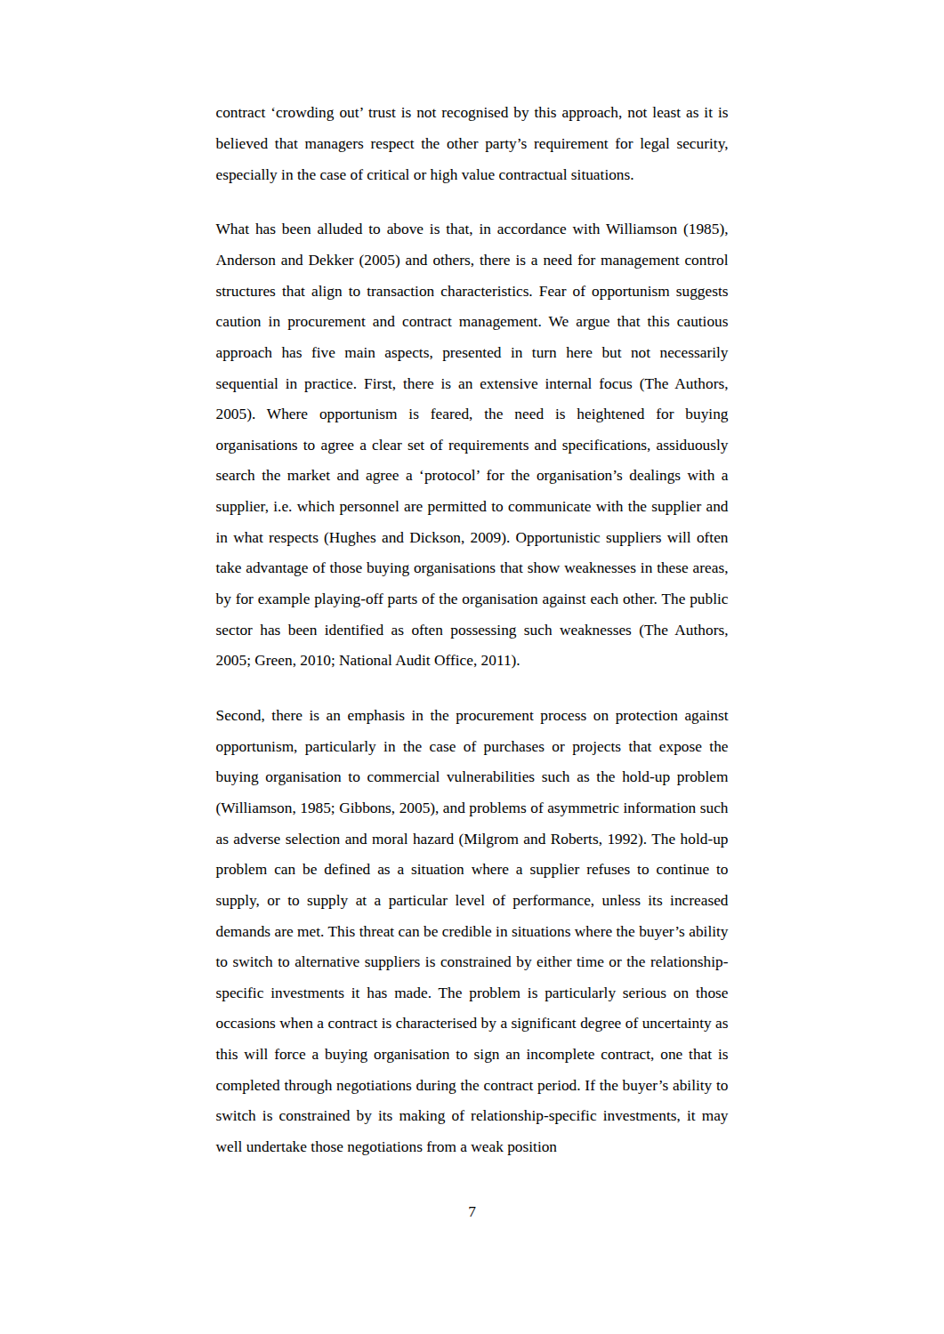contract ‘crowding out’ trust is not recognised by this approach, not least as it is believed that managers respect the other party’s requirement for legal security, especially in the case of critical or high value contractual situations.
What has been alluded to above is that, in accordance with Williamson (1985), Anderson and Dekker (2005) and others, there is a need for management control structures that align to transaction characteristics. Fear of opportunism suggests caution in procurement and contract management. We argue that this cautious approach has five main aspects, presented in turn here but not necessarily sequential in practice. First, there is an extensive internal focus (The Authors, 2005). Where opportunism is feared, the need is heightened for buying organisations to agree a clear set of requirements and specifications, assiduously search the market and agree a ‘protocol’ for the organisation’s dealings with a supplier, i.e. which personnel are permitted to communicate with the supplier and in what respects (Hughes and Dickson, 2009). Opportunistic suppliers will often take advantage of those buying organisations that show weaknesses in these areas, by for example playing-off parts of the organisation against each other. The public sector has been identified as often possessing such weaknesses (The Authors, 2005; Green, 2010; National Audit Office, 2011).
Second, there is an emphasis in the procurement process on protection against opportunism, particularly in the case of purchases or projects that expose the buying organisation to commercial vulnerabilities such as the hold-up problem (Williamson, 1985; Gibbons, 2005), and problems of asymmetric information such as adverse selection and moral hazard (Milgrom and Roberts, 1992). The hold-up problem can be defined as a situation where a supplier refuses to continue to supply, or to supply at a particular level of performance, unless its increased demands are met. This threat can be credible in situations where the buyer’s ability to switch to alternative suppliers is constrained by either time or the relationship-specific investments it has made. The problem is particularly serious on those occasions when a contract is characterised by a significant degree of uncertainty as this will force a buying organisation to sign an incomplete contract, one that is completed through negotiations during the contract period. If the buyer’s ability to switch is constrained by its making of relationship-specific investments, it may well undertake those negotiations from a weak position
7